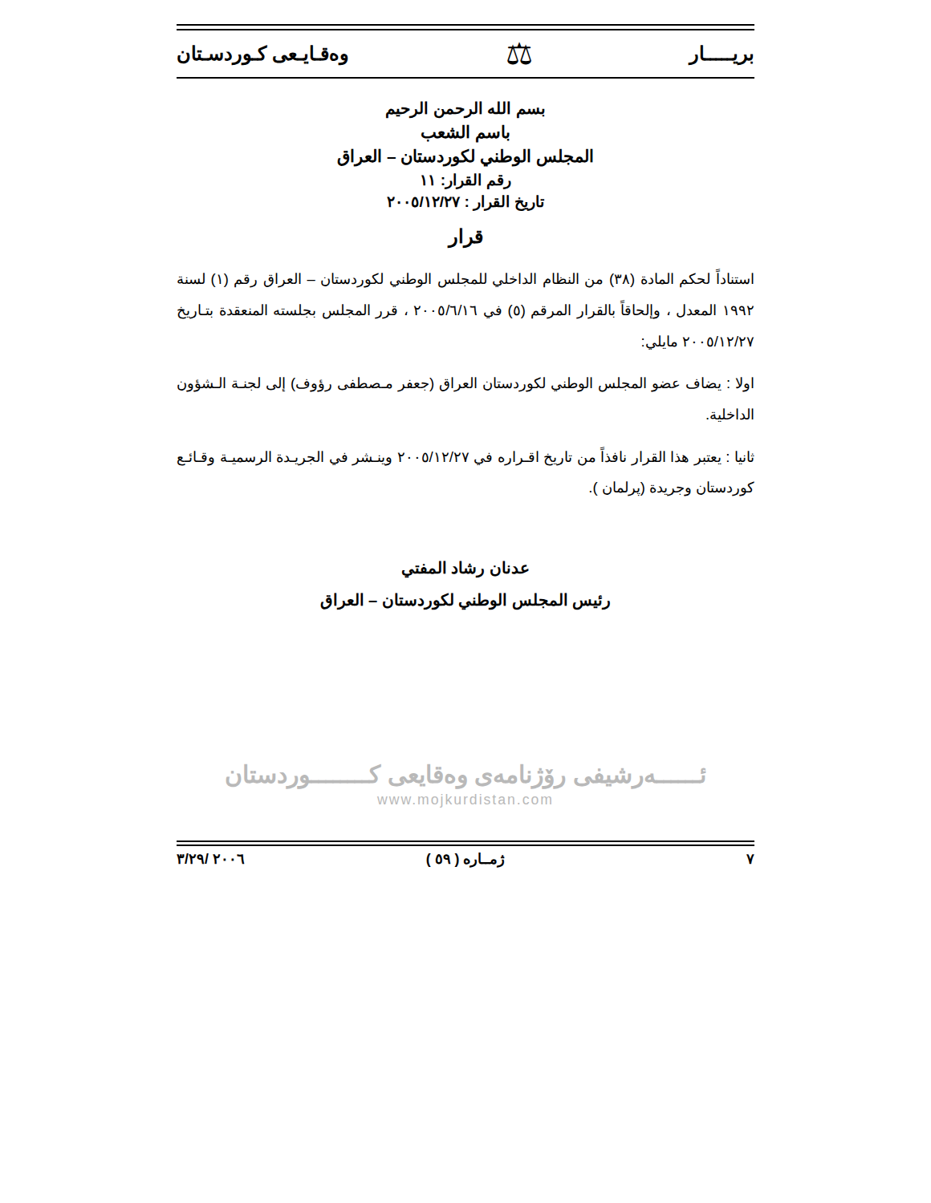بريـــــار
⚖
وەقـايـعى كـوردسـتان
بسم الله الرحمن الرحيم
باسم الشعب
المجلس الوطني لكوردستان – العراق
رقم القرار: ١١
تاريخ القرار : ٢٠٠٥/١٢/٢٧
قرار
استناداً لحكم المادة (٣٨) من النظام الداخلي للمجلس الوطني لكوردستان – العراق رقم (١) لسنة ١٩٩٢ المعدل ، وإلحاقاً بالقرار المرقم (٥) في ٢٠٠٥/٦/١٦ ، قرر المجلس بجلسته المنعقدة بتـاريخ ٢٠٠٥/١٢/٢٧ مايلي:
اولا : يضاف عضو المجلس الوطني لكوردستان العراق (جعفر مـصطفى رؤوف) إلى لجنـة الـشؤون الداخلية.
ثانيا : يعتبر هذا القرار نافذاً من تاريخ اقـراره في ٢٠٠٥/١٢/٢٧ وينـشر في الجريـدة الرسميـة وقـائـع كوردستان وجريدة (پرلمان ).
عدنان رشاد المفتي
رئيس المجلس الوطني لكوردستان – العراق
ئــــــەرشيفى رۆژنامەى وەقايعى كــــــــوردستان
www.mojkurdistan.com
٧
ژمــاره ( ٥٩ )
٢٠٠٦ /٣/٢٩